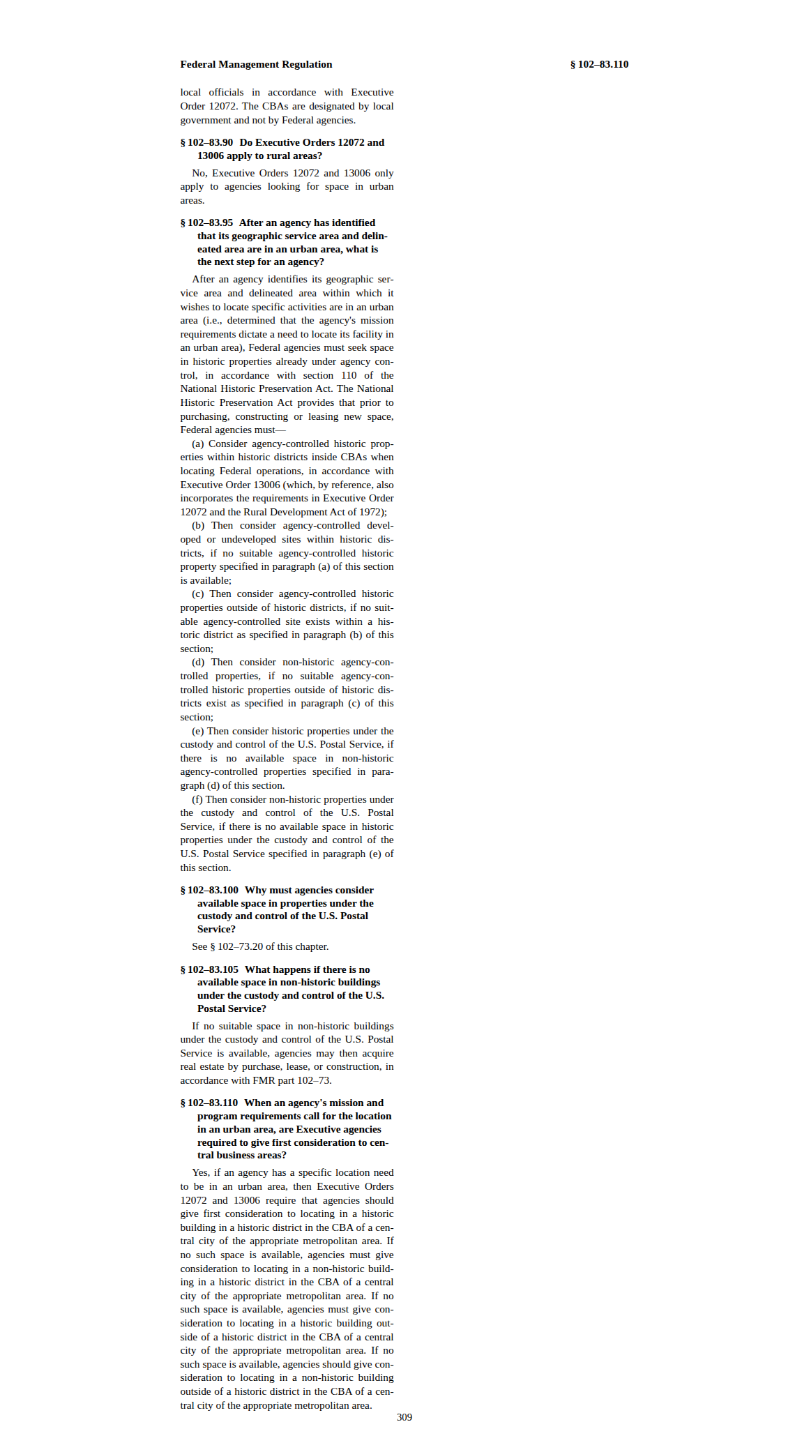Federal Management Regulation § 102–83.110
local officials in accordance with Executive Order 12072. The CBAs are designated by local government and not by Federal agencies.
§ 102–83.90 Do Executive Orders 12072 and 13006 apply to rural areas?
No, Executive Orders 12072 and 13006 only apply to agencies looking for space in urban areas.
§ 102–83.95 After an agency has identified that its geographic service area and delineated area are in an urban area, what is the next step for an agency?
After an agency identifies its geographic service area and delineated area within which it wishes to locate specific activities are in an urban area (i.e., determined that the agency's mission requirements dictate a need to locate its facility in an urban area), Federal agencies must seek space in historic properties already under agency control, in accordance with section 110 of the National Historic Preservation Act. The National Historic Preservation Act provides that prior to purchasing, constructing or leasing new space, Federal agencies must—
(a) Consider agency-controlled historic properties within historic districts inside CBAs when locating Federal operations, in accordance with Executive Order 13006 (which, by reference, also incorporates the requirements in Executive Order 12072 and the Rural Development Act of 1972);
(b) Then consider agency-controlled developed or undeveloped sites within historic districts, if no suitable agency-controlled historic property specified in paragraph (a) of this section is available;
(c) Then consider agency-controlled historic properties outside of historic districts, if no suitable agency-controlled site exists within a historic district as specified in paragraph (b) of this section;
(d) Then consider non-historic agency-controlled properties, if no suitable agency-controlled historic properties outside of historic districts exist as specified in paragraph (c) of this section;
(e) Then consider historic properties under the custody and control of the U.S. Postal Service, if there is no available space in non-historic agency-controlled properties specified in paragraph (d) of this section.
(f) Then consider non-historic properties under the custody and control of the U.S. Postal Service, if there is no available space in historic properties under the custody and control of the U.S. Postal Service specified in paragraph (e) of this section.
§ 102–83.100 Why must agencies consider available space in properties under the custody and control of the U.S. Postal Service?
See § 102–73.20 of this chapter.
§ 102–83.105 What happens if there is no available space in non-historic buildings under the custody and control of the U.S. Postal Service?
If no suitable space in non-historic buildings under the custody and control of the U.S. Postal Service is available, agencies may then acquire real estate by purchase, lease, or construction, in accordance with FMR part 102–73.
§ 102–83.110 When an agency's mission and program requirements call for the location in an urban area, are Executive agencies required to give first consideration to central business areas?
Yes, if an agency has a specific location need to be in an urban area, then Executive Orders 12072 and 13006 require that agencies should give first consideration to locating in a historic building in a historic district in the CBA of a central city of the appropriate metropolitan area. If no such space is available, agencies must give consideration to locating in a non-historic building in a historic district in the CBA of a central city of the appropriate metropolitan area. If no such space is available, agencies must give consideration to locating in a historic building outside of a historic district in the CBA of a central city of the appropriate metropolitan area. If no such space is available, agencies should give consideration to locating in a non-historic building outside of a historic district in the CBA of a central city of the appropriate metropolitan area.
309